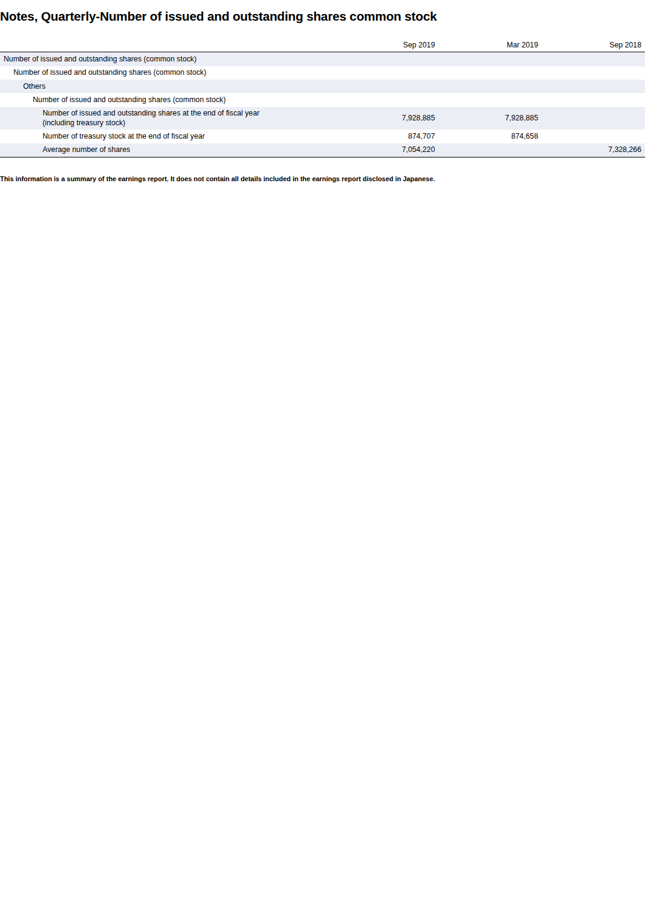Notes, Quarterly-Number of issued and outstanding shares common stock
| | Sep 2019 | Mar 2019 | Sep 2018 |
| --- | --- | --- | --- |
| Number of issued and outstanding shares (common stock) | | | |
| Number of issued and outstanding shares (common stock) | | | |
| Others | | | |
| Number of issued and outstanding shares (common stock) | | | |
| Number of issued and outstanding shares at the end of fiscal year (including treasury stock) | 7,928,885 | 7,928,885 | |
| Number of treasury stock at the end of fiscal year | 874,707 | 874,658 | |
| Average number of shares | 7,054,220 | | 7,328,266 |
This information is a summary of the earnings report. It does not contain all details included in the earnings report disclosed in Japanese.